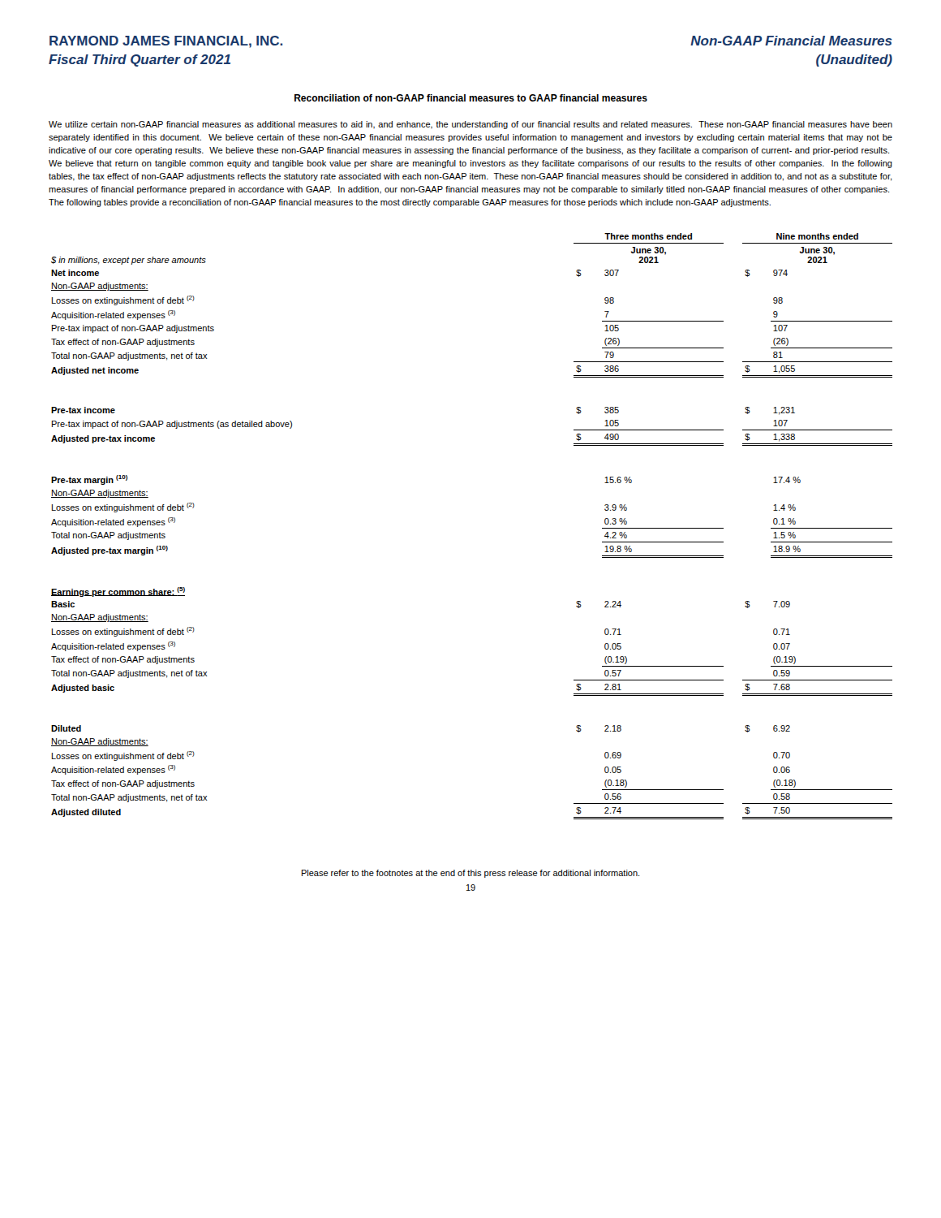RAYMOND JAMES FINANCIAL, INC.
Fiscal Third Quarter of 2021
Non-GAAP Financial Measures
(Unaudited)
Reconciliation of non-GAAP financial measures to GAAP financial measures
We utilize certain non-GAAP financial measures as additional measures to aid in, and enhance, the understanding of our financial results and related measures. These non-GAAP financial measures have been separately identified in this document. We believe certain of these non-GAAP financial measures provides useful information to management and investors by excluding certain material items that may not be indicative of our core operating results. We believe these non-GAAP financial measures in assessing the financial performance of the business, as they facilitate a comparison of current- and prior-period results. We believe that return on tangible common equity and tangible book value per share are meaningful to investors as they facilitate comparisons of our results to the results of other companies. In the following tables, the tax effect of non-GAAP adjustments reflects the statutory rate associated with each non-GAAP item. These non-GAAP financial measures should be considered in addition to, and not as a substitute for, measures of financial performance prepared in accordance with GAAP. In addition, our non-GAAP financial measures may not be comparable to similarly titled non-GAAP financial measures of other companies. The following tables provide a reconciliation of non-GAAP financial measures to the most directly comparable GAAP measures for those periods which include non-GAAP adjustments.
| | Three months ended | | Nine months ended |
| $ in millions, except per share amounts | June 30, 2021 | | June 30, 2021 |
| Net income | $ | 307 | | $ | 974 |
| Non-GAAP adjustments: | | | | | |
| Losses on extinguishment of debt (2) | | 98 | | | 98 |
| Acquisition-related expenses (3) | | 7 | | | 9 |
| Pre-tax impact of non-GAAP adjustments | | 105 | | | 107 |
| Tax effect of non-GAAP adjustments | | (26) | | | (26) |
| Total non-GAAP adjustments, net of tax | | 79 | | | 81 |
| Adjusted net income | $ | 386 | | $ | 1,055 |
| Pre-tax income | $ | 385 | | $ | 1,231 |
| Pre-tax impact of non-GAAP adjustments (as detailed above) | | 105 | | | 107 |
| Adjusted pre-tax income | $ | 490 | | $ | 1,338 |
| Pre-tax margin (10) | | 15.6 % | | | 17.4 % |
| Non-GAAP adjustments: | | | | | |
| Losses on extinguishment of debt (2) | | 3.9 % | | | 1.4 % |
| Acquisition-related expenses (3) | | 0.3 % | | | 0.1 % |
| Total non-GAAP adjustments | | 4.2 % | | | 1.5 % |
| Adjusted pre-tax margin (10) | | 19.8 % | | | 18.9 % |
| Earnings per common share: (5) | | | | | |
| Basic | $ | 2.24 | | $ | 7.09 |
| Non-GAAP adjustments: | | | | | |
| Losses on extinguishment of debt (2) | | 0.71 | | | 0.71 |
| Acquisition-related expenses (3) | | 0.05 | | | 0.07 |
| Tax effect of non-GAAP adjustments | | (0.19) | | | (0.19) |
| Total non-GAAP adjustments, net of tax | | 0.57 | | | 0.59 |
| Adjusted basic | $ | 2.81 | | $ | 7.68 |
| Diluted | $ | 2.18 | | $ | 6.92 |
| Non-GAAP adjustments: | | | | | |
| Losses on extinguishment of debt (2) | | 0.69 | | | 0.70 |
| Acquisition-related expenses (3) | | 0.05 | | | 0.06 |
| Tax effect of non-GAAP adjustments | | (0.18) | | | (0.18) |
| Total non-GAAP adjustments, net of tax | | 0.56 | | | 0.58 |
| Adjusted diluted | $ | 2.74 | | $ | 7.50 |
Please refer to the footnotes at the end of this press release for additional information.
19